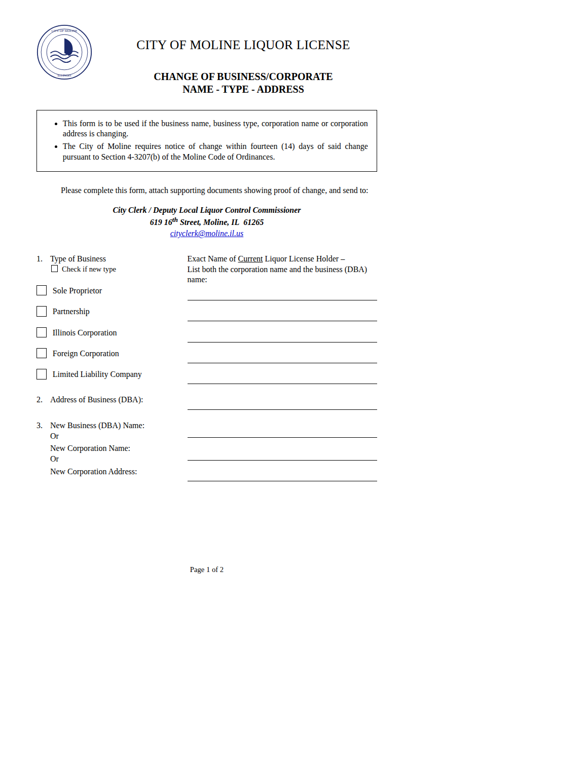CITY OF MOLINE ILLINOIS
CITY OF MOLINE LIQUOR LICENSE
CHANGE OF BUSINESS/CORPORATE
NAME - TYPE - ADDRESS
This form is to be used if the business name, business type, corporation name or corporation address is changing.
The City of Moline requires notice of change within fourteen (14) days of said change pursuant to Section 4-3207(b) of the Moline Code of Ordinances.
Please complete this form, attach supporting documents showing proof of change, and send to:
City Clerk / Deputy Local Liquor Control Commissioner
619 16th Street, Moline, IL 61265
cityclerk@moline.il.us
| 1. Type of Business Check if new type | Exact Name of Current Liquor License Holder – List both the corporation name and the business (DBA) name: |
| Sole Proprietor | |
| Partnership | |
| Illinois Corporation | |
| Foreign Corporation | |
| Limited Liability Company | |
| 2. Address of Business (DBA): | |
| 3. New Business (DBA) Name: Or | |
| New Corporation Name: Or | |
| New Corporation Address: | |
Page 1 of 2